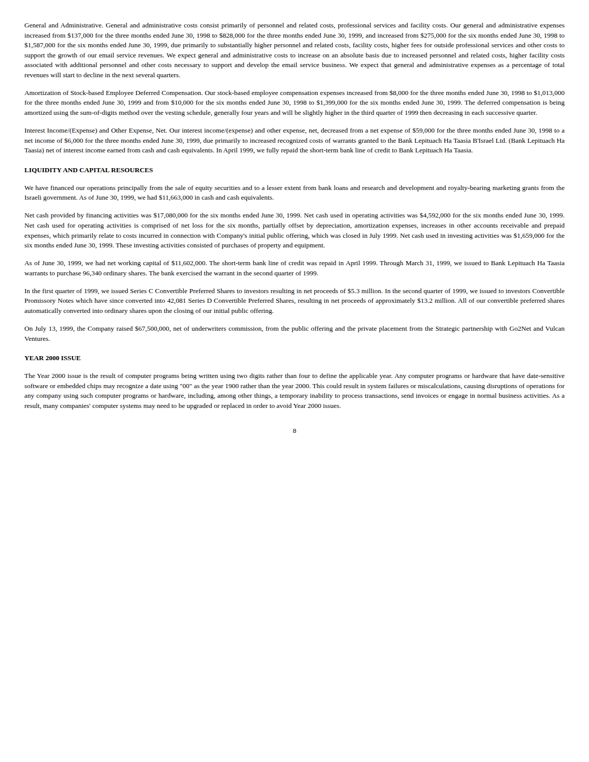General and Administrative. General and administrative costs consist primarily of personnel and related costs, professional services and facility costs. Our general and administrative expenses increased from $137,000 for the three months ended June 30, 1998 to $828,000 for the three months ended June 30, 1999, and increased from $275,000 for the six months ended June 30, 1998 to $1,587,000 for the six months ended June 30, 1999, due primarily to substantially higher personnel and related costs, facility costs, higher fees for outside professional services and other costs to support the growth of our email service revenues. We expect general and administrative costs to increase on an absolute basis due to increased personnel and related costs, higher facility costs associated with additional personnel and other costs necessary to support and develop the email service business. We expect that general and administrative expenses as a percentage of total revenues will start to decline in the next several quarters.
Amortization of Stock-based Employee Deferred Compensation. Our stock-based employee compensation expenses increased from $8,000 for the three months ended June 30, 1998 to $1,013,000 for the three months ended June 30, 1999 and from $10,000 for the six months ended June 30, 1998 to $1,399,000 for the six months ended June 30, 1999. The deferred compensation is being amortized using the sum-of-digits method over the vesting schedule, generally four years and will be slightly higher in the third quarter of 1999 then decreasing in each successive quarter.
Interest Income/(Expense) and Other Expense, Net. Our interest income/(expense) and other expense, net, decreased from a net expense of $59,000 for the three months ended June 30, 1998 to a net income of $6,000 for the three months ended June 30, 1999, due primarily to increased recognized costs of warrants granted to the Bank Lepituach Ha Taasia B'Israel Ltd. (Bank Lepituach Ha Taasia) net of interest income earned from cash and cash equivalents. In April 1999, we fully repaid the short-term bank line of credit to Bank Lepituach Ha Taasia.
LIQUIDITY AND CAPITAL RESOURCES
We have financed our operations principally from the sale of equity securities and to a lesser extent from bank loans and research and development and royalty-bearing marketing grants from the Israeli government. As of June 30, 1999, we had $11,663,000 in cash and cash equivalents.
Net cash provided by financing activities was $17,080,000 for the six months ended June 30, 1999. Net cash used in operating activities was $4,592,000 for the six months ended June 30, 1999. Net cash used for operating activities is comprised of net loss for the six months, partially offset by depreciation, amortization expenses, increases in other accounts receivable and prepaid expenses, which primarily relate to costs incurred in connection with Company's initial public offering, which was closed in July 1999. Net cash used in investing activities was $1,659,000 for the six months ended June 30, 1999. These investing activities consisted of purchases of property and equipment.
As of June 30, 1999, we had net working capital of $11,602,000. The short-term bank line of credit was repaid in April 1999. Through March 31, 1999, we issued to Bank Lepituach Ha Taasia warrants to purchase 96,340 ordinary shares. The bank exercised the warrant in the second quarter of 1999.
In the first quarter of 1999, we issued Series C Convertible Preferred Shares to investors resulting in net proceeds of $5.3 million. In the second quarter of 1999, we issued to investors Convertible Promissory Notes which have since converted into 42,081 Series D Convertible Preferred Shares, resulting in net proceeds of approximately $13.2 million. All of our convertible preferred shares automatically converted into ordinary shares upon the closing of our initial public offering.
On July 13, 1999, the Company raised $67,500,000, net of underwriters commission, from the public offering and the private placement from the Strategic partnership with Go2Net and Vulcan Ventures.
YEAR 2000 ISSUE
The Year 2000 issue is the result of computer programs being written using two digits rather than four to define the applicable year. Any computer programs or hardware that have date-sensitive software or embedded chips may recognize a date using "00" as the year 1900 rather than the year 2000. This could result in system failures or miscalculations, causing disruptions of operations for any company using such computer programs or hardware, including, among other things, a temporary inability to process transactions, send invoices or engage in normal business activities. As a result, many companies' computer systems may need to be upgraded or replaced in order to avoid Year 2000 issues.
8